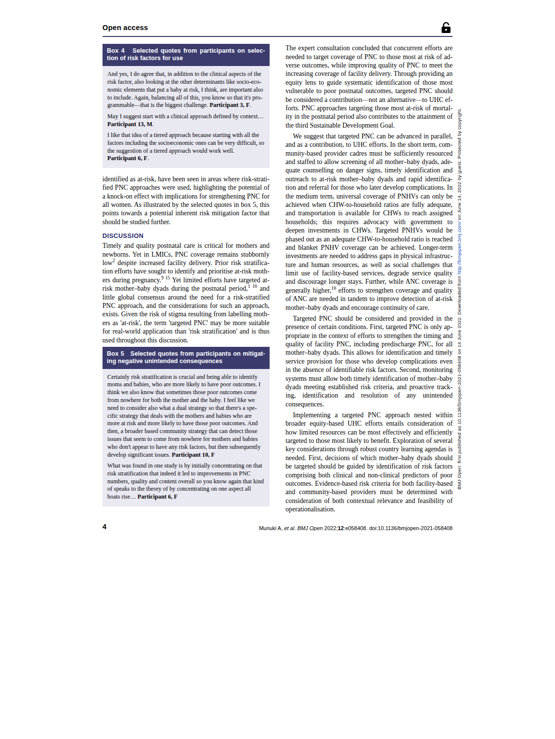BMJ Open: first published as 10.1136/bmjopen-2021-058408 on 14 June 2022. Downloaded from http://bmjopen.bmj.com/ on June 14, 2022 by guest. Protected by copyright.
Open access
Box 4 Selected quotes from participants on selection of risk factors for use
And yes, I do agree that, in addition to the clinical aspects of the risk factor, also looking at the other determinants like socio-economic elements that put a baby at risk, I think, are important also to include. Again, balancing all of this, you know so that it's programmable—that is the biggest challenge. Participant 3, F.
May I suggest start with a clinical approach defined by context… Participant 13, M.
I like that idea of a tiered approach because starting with all the factors including the socioeconomic ones can be very difficult, so the suggestion of a tiered approach would work well. Participant 6, F.
identified as at-risk, have been seen in areas where risk-stratified PNC approaches were used, highlighting the potential of a knock-on effect with implications for strengthening PNC for all women. As illustrated by the selected quotes in box 5, this points towards a potential inherent risk mitigation factor that should be studied further.
Discussion
Timely and quality postnatal care is critical for mothers and newborns. Yet in LMICs, PNC coverage remains stubbornly low2 despite increased facility delivery. Prior risk stratification efforts have sought to identify and prioritise at-risk mothers during pregnancy.9 15 Yet limited efforts have targeted at-risk mother–baby dyads during the postnatal period,1 16 and little global consensus around the need for a risk-stratified PNC approach, and the considerations for such an approach, exists. Given the risk of stigma resulting from labelling mothers as 'at-risk', the term 'targeted PNC' may be more suitable for real-world application than 'risk stratification' and is thus used throughout this discussion.
Box 5 Selected quotes from participants on mitigating negative unintended consequences
Certainly risk stratification is crucial and being able to identify moms and babies, who are more likely to have poor outcomes. I think we also know that sometimes those poor outcomes come from nowhere for both the mother and the baby. I feel like we need to consider also what a dual strategy so that there's a specific strategy that deals with the mothers and babies who are more at risk and more likely to have those poor outcomes. And then, a broader based community strategy that can detect those issues that seem to come from nowhere for mothers and babies who don't appear to have any risk factors, but then subsequently develop significant issues. Participant 10, F
What was found in one study is by initially concentrating on that risk stratification that indeed it led to improvements in PNC numbers, quality and content overall so you know again that kind of speaks to the theory of by concentrating on one aspect all boats rise… Participant 6, F
The expert consultation concluded that concurrent efforts are needed to target coverage of PNC to those most at risk of adverse outcomes, while improving quality of PNC to meet the increasing coverage of facility delivery. Through providing an equity lens to guide systematic identification of those most vulnerable to poor postnatal outcomes, targeted PNC should be considered a contribution—not an alternative—to UHC efforts. PNC approaches targeting those most at-risk of mortality in the postnatal period also contributes to the attainment of the third Sustainable Development Goal.
We suggest that targeted PNC can be advanced in parallel, and as a contribution, to UHC efforts. In the short term, community-based provider cadres must be sufficiently resourced and staffed to allow screening of all mother–baby dyads, adequate counselling on danger signs, timely identification and outreach to at-risk mother–baby dyads and rapid identification and referral for those who later develop complications. In the medium term, universal coverage of PNHVs can only be achieved when CHW-to-household ratios are fully adequate, and transportation is available for CHWs to reach assigned households; this requires advocacy with government to deepen investments in CHWs. Targeted PNHVs would be phased out as an adequate CHW-to-household ratio is reached and blanket PNHV coverage can be achieved. Longer-term investments are needed to address gaps in physical infrastructure and human resources, as well as social challenges that limit use of facility-based services, degrade service quality and discourage longer stays. Further, while ANC coverage is generally higher,16 efforts to strengthen coverage and quality of ANC are needed in tandem to improve detection of at-risk mother–baby dyads and encourage continuity of care.
Targeted PNC should be considered and provided in the presence of certain conditions. First, targeted PNC is only appropriate in the context of efforts to strengthen the timing and quality of facility PNC, including predischarge PNC, for all mother–baby dyads. This allows for identification and timely service provision for those who develop complications even in the absence of identifiable risk factors. Second, monitoring systems must allow both timely identification of mother–baby dyads meeting established risk criteria, and proactive tracking, identification and resolution of any unintended consequences.
Implementing a targeted PNC approach nested within broader equity-based UHC efforts entails consideration of how limited resources can be most effectively and efficiently targeted to those most likely to benefit. Exploration of several key considerations through robust country learning agendas is needed. First, decisions of which mother–baby dyads should be targeted should be guided by identification of risk factors comprising both clinical and non-clinical predictors of poor outcomes. Evidence-based risk criteria for both facility-based and community-based providers must be determined with consideration of both contextual relevance and feasibility of operationalisation.
4
Muriuki A, et al. BMJ Open 2022;12:e058408. doi:10.1136/bmjopen-2021-058408